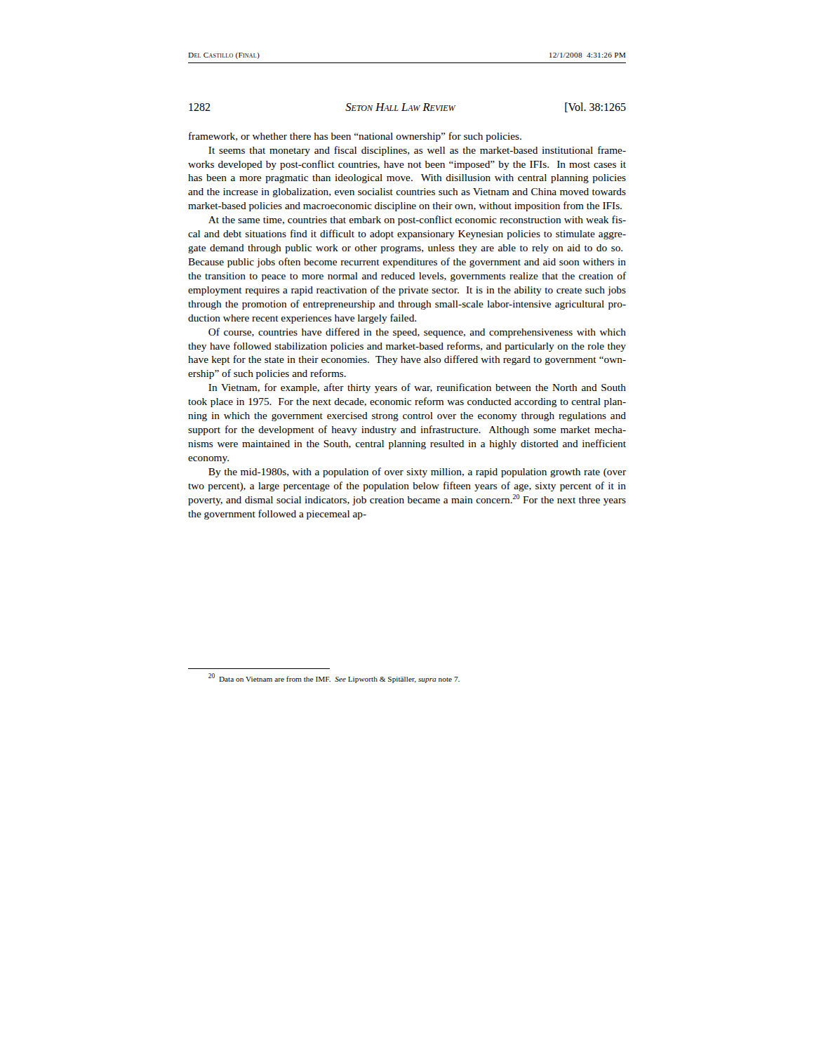Del Castillo (Final) 12/1/2008 4:31:26 PM
1282 Seton Hall Law Review [Vol. 38:1265
framework, or whether there has been “national ownership” for such policies.
It seems that monetary and fiscal disciplines, as well as the market-based institutional frameworks developed by post-conflict countries, have not been “imposed” by the IFIs. In most cases it has been a more pragmatic than ideological move. With disillusion with central planning policies and the increase in globalization, even socialist countries such as Vietnam and China moved towards market-based policies and macroeconomic discipline on their own, without imposition from the IFIs.
At the same time, countries that embark on post-conflict economic reconstruction with weak fiscal and debt situations find it difficult to adopt expansionary Keynesian policies to stimulate aggregate demand through public work or other programs, unless they are able to rely on aid to do so. Because public jobs often become recurrent expenditures of the government and aid soon withers in the transition to peace to more normal and reduced levels, governments realize that the creation of employment requires a rapid reactivation of the private sector. It is in the ability to create such jobs through the promotion of entrepreneurship and through small-scale labor-intensive agricultural production where recent experiences have largely failed.
Of course, countries have differed in the speed, sequence, and comprehensiveness with which they have followed stabilization policies and market-based reforms, and particularly on the role they have kept for the state in their economies. They have also differed with regard to government “ownership” of such policies and reforms.
In Vietnam, for example, after thirty years of war, reunification between the North and South took place in 1975. For the next decade, economic reform was conducted according to central planning in which the government exercised strong control over the economy through regulations and support for the development of heavy industry and infrastructure. Although some market mechanisms were maintained in the South, central planning resulted in a highly distorted and inefficient economy.
By the mid-1980s, with a population of over sixty million, a rapid population growth rate (over two percent), a large percentage of the population below fifteen years of age, sixty percent of it in poverty, and dismal social indicators, job creation became a main concern.20 For the next three years the government followed a piecemeal ap-
20Data on Vietnam are from the IMF. See Lipworth & Spitäller, supra note 7.